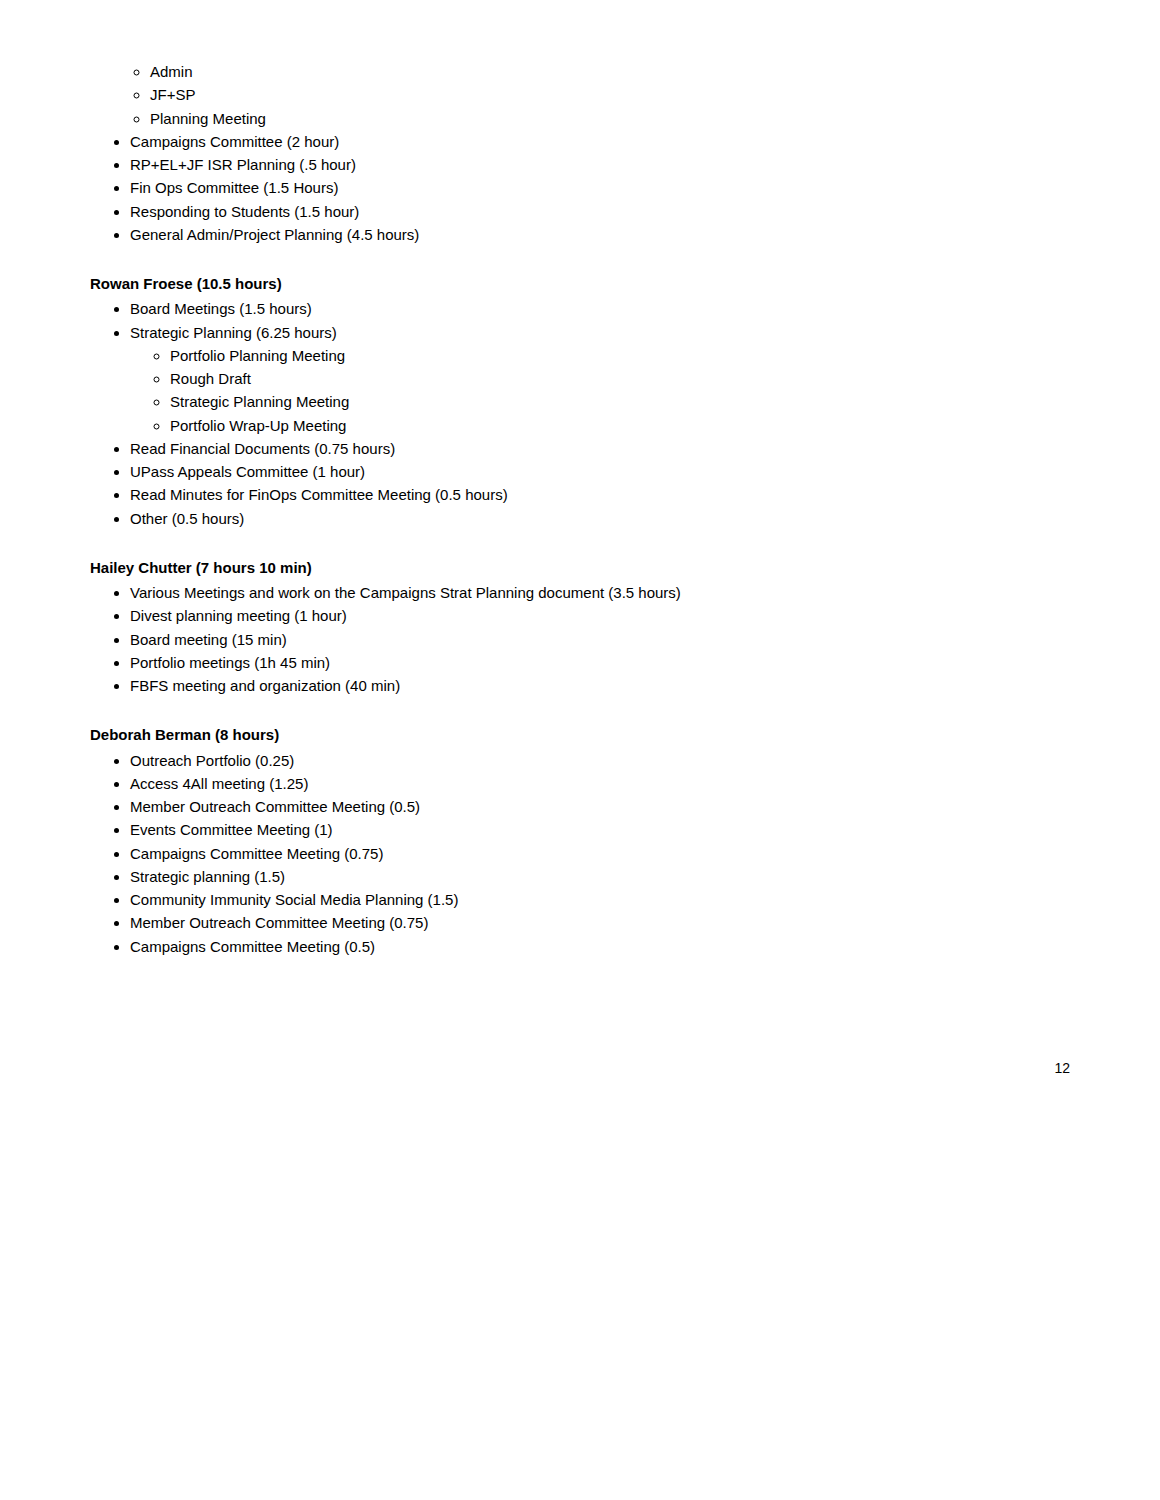Admin
JF+SP
Planning Meeting
Campaigns Committee (2 hour)
RP+EL+JF ISR Planning (.5 hour)
Fin Ops Committee (1.5 Hours)
Responding to Students (1.5 hour)
General Admin/Project Planning (4.5 hours)
Rowan Froese (10.5 hours)
Board Meetings (1.5 hours)
Strategic Planning (6.25 hours)
Portfolio Planning Meeting
Rough Draft
Strategic Planning Meeting
Portfolio Wrap-Up Meeting
Read Financial Documents (0.75 hours)
UPass Appeals Committee (1 hour)
Read Minutes for FinOps Committee Meeting (0.5 hours)
Other (0.5 hours)
Hailey Chutter (7 hours 10 min)
Various Meetings and work on the Campaigns Strat Planning document (3.5 hours)
Divest planning meeting (1 hour)
Board meeting (15 min)
Portfolio meetings (1h 45 min)
FBFS meeting and organization (40 min)
Deborah Berman (8 hours)
Outreach Portfolio (0.25)
Access 4All meeting (1.25)
Member Outreach Committee Meeting (0.5)
Events Committee Meeting (1)
Campaigns Committee Meeting (0.75)
Strategic planning (1.5)
Community Immunity Social Media Planning (1.5)
Member Outreach Committee Meeting (0.75)
Campaigns Committee Meeting (0.5)
12